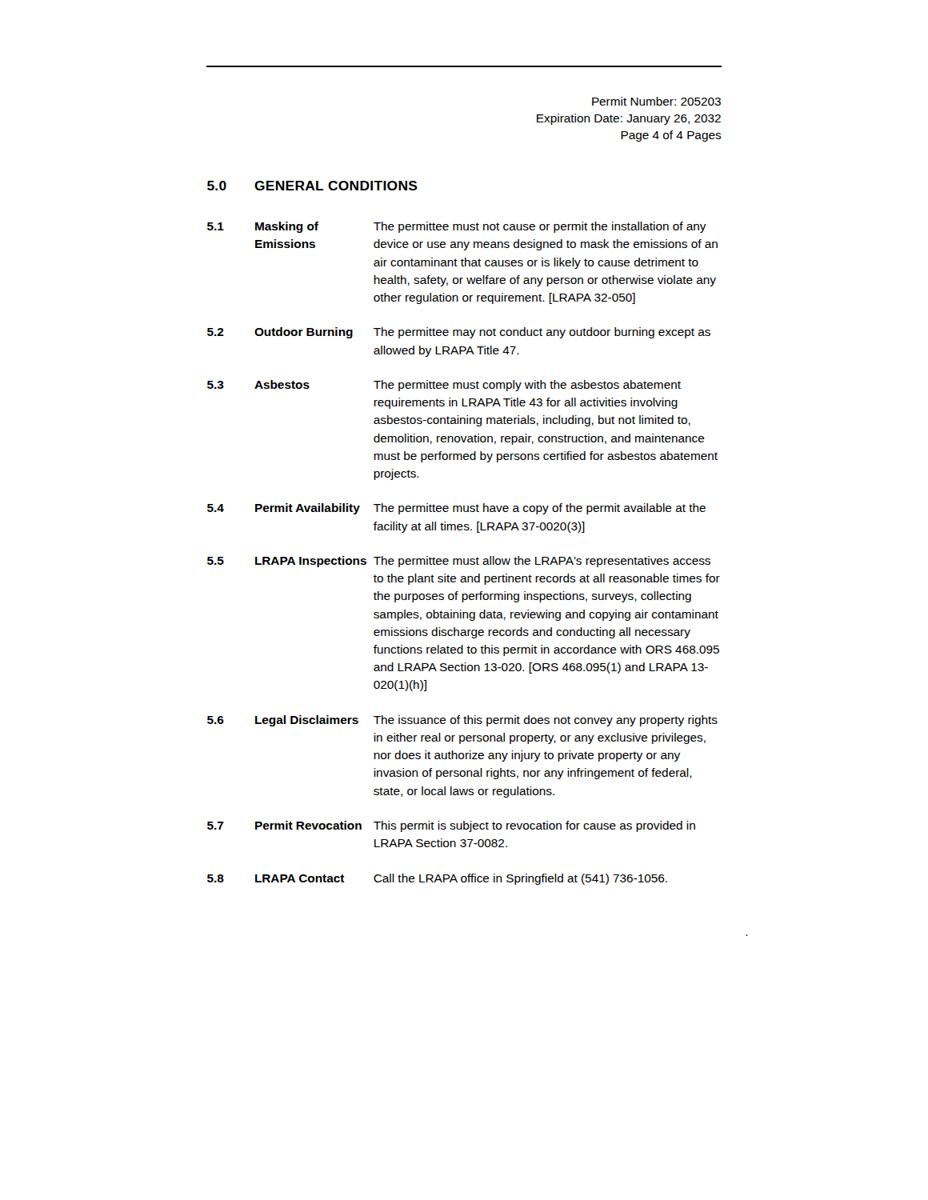Permit Number: 205203
Expiration Date: January 26, 2032
Page 4 of 4 Pages
5.0 GENERAL CONDITIONS
| 5.1 | Masking of Emissions | The permittee must not cause or permit the installation of any device or use any means designed to mask the emissions of an air contaminant that causes or is likely to cause detriment to health, safety, or welfare of any person or otherwise violate any other regulation or requirement. [LRAPA 32-050] |
| 5.2 | Outdoor Burning | The permittee may not conduct any outdoor burning except as allowed by LRAPA Title 47. |
| 5.3 | Asbestos | The permittee must comply with the asbestos abatement requirements in LRAPA Title 43 for all activities involving asbestos-containing materials, including, but not limited to, demolition, renovation, repair, construction, and maintenance must be performed by persons certified for asbestos abatement projects. |
| 5.4 | Permit Availability | The permittee must have a copy of the permit available at the facility at all times. [LRAPA 37-0020(3)] |
| 5.5 | LRAPA Inspections | The permittee must allow the LRAPA's representatives access to the plant site and pertinent records at all reasonable times for the purposes of performing inspections, surveys, collecting samples, obtaining data, reviewing and copying air contaminant emissions discharge records and conducting all necessary functions related to this permit in accordance with ORS 468.095 and LRAPA Section 13-020. [ORS 468.095(1) and LRAPA 13-020(1)(h)] |
| 5.6 | Legal Disclaimers | The issuance of this permit does not convey any property rights in either real or personal property, or any exclusive privileges, nor does it authorize any injury to private property or any invasion of personal rights, nor any infringement of federal, state, or local laws or regulations. |
| 5.7 | Permit Revocation | This permit is subject to revocation for cause as provided in LRAPA Section 37-0082. |
| 5.8 | LRAPA Contact | Call the LRAPA office in Springfield at (541) 736-1056. |
.